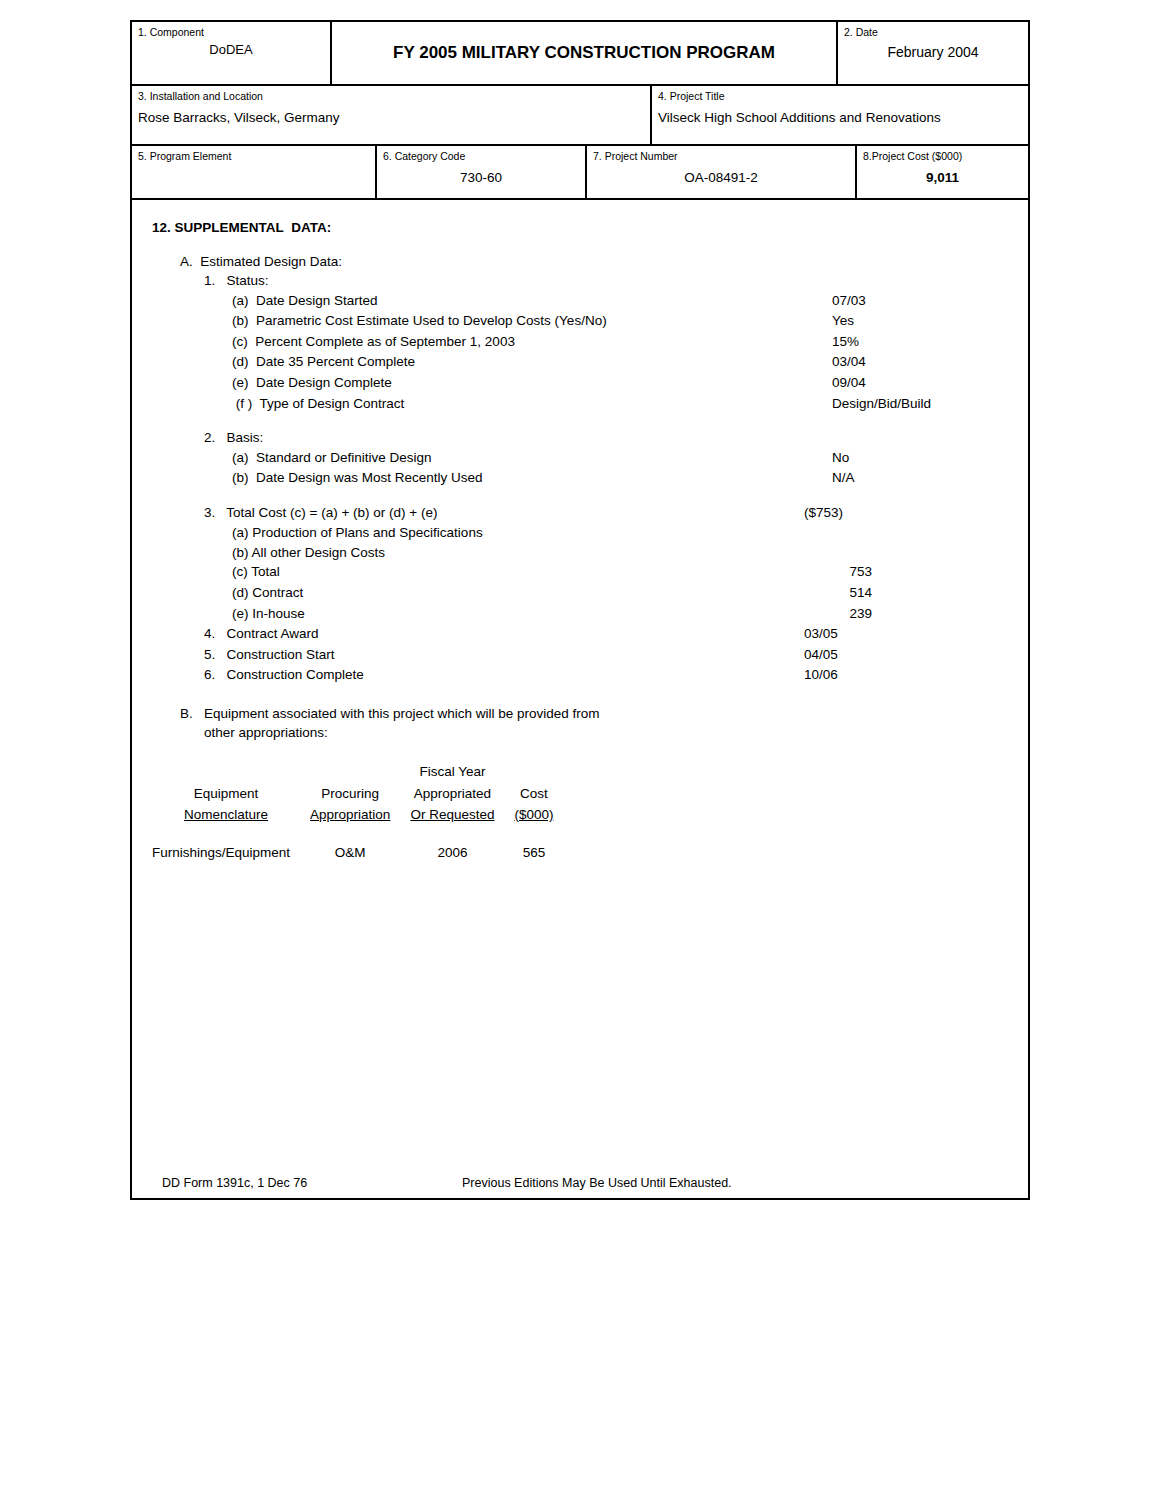1. Component
DoDEA
FY 2005 MILITARY CONSTRUCTION PROGRAM
2. Date
February 2004
3. Installation and Location
Rose Barracks, Vilseck, Germany
4. Project Title
Vilseck High School Additions and Renovations
5. Program Element
6. Category Code
730-60
7. Project Number
OA-08491-2
8.Project Cost ($000)
9,011
12. SUPPLEMENTAL DATA:
A. Estimated Design Data:
1. Status:
(a) Date Design Started 07/03
(b) Parametric Cost Estimate Used to Develop Costs (Yes/No) Yes
(c) Percent Complete as of September 1, 2003 15%
(d) Date 35 Percent Complete 03/04
(e) Date Design Complete 09/04
(f ) Type of Design Contract Design/Bid/Build
2. Basis:
(a) Standard or Definitive Design No
(b) Date Design was Most Recently Used N/A
3. Total Cost (c) = (a) + (b) or (d) + (e) ($753)
(a) Production of Plans and Specifications
(b) All other Design Costs
(c) Total 753
(d) Contract 514
(e) In-house 239
4. Contract Award 03/05
5. Construction Start 04/05
6. Construction Complete 10/06
B. Equipment associated with this project which will be provided from
other appropriations:
| | | Fiscal Year | |
| Equipment | Procuring | Appropriated | Cost |
| Nomenclature | Appropriation | Or Requested | ($000) |
| Furnishings/Equipment | O&M | 2006 | 565 |
DD Form 1391c, 1 Dec 76
Previous Editions May Be Used Until Exhausted.